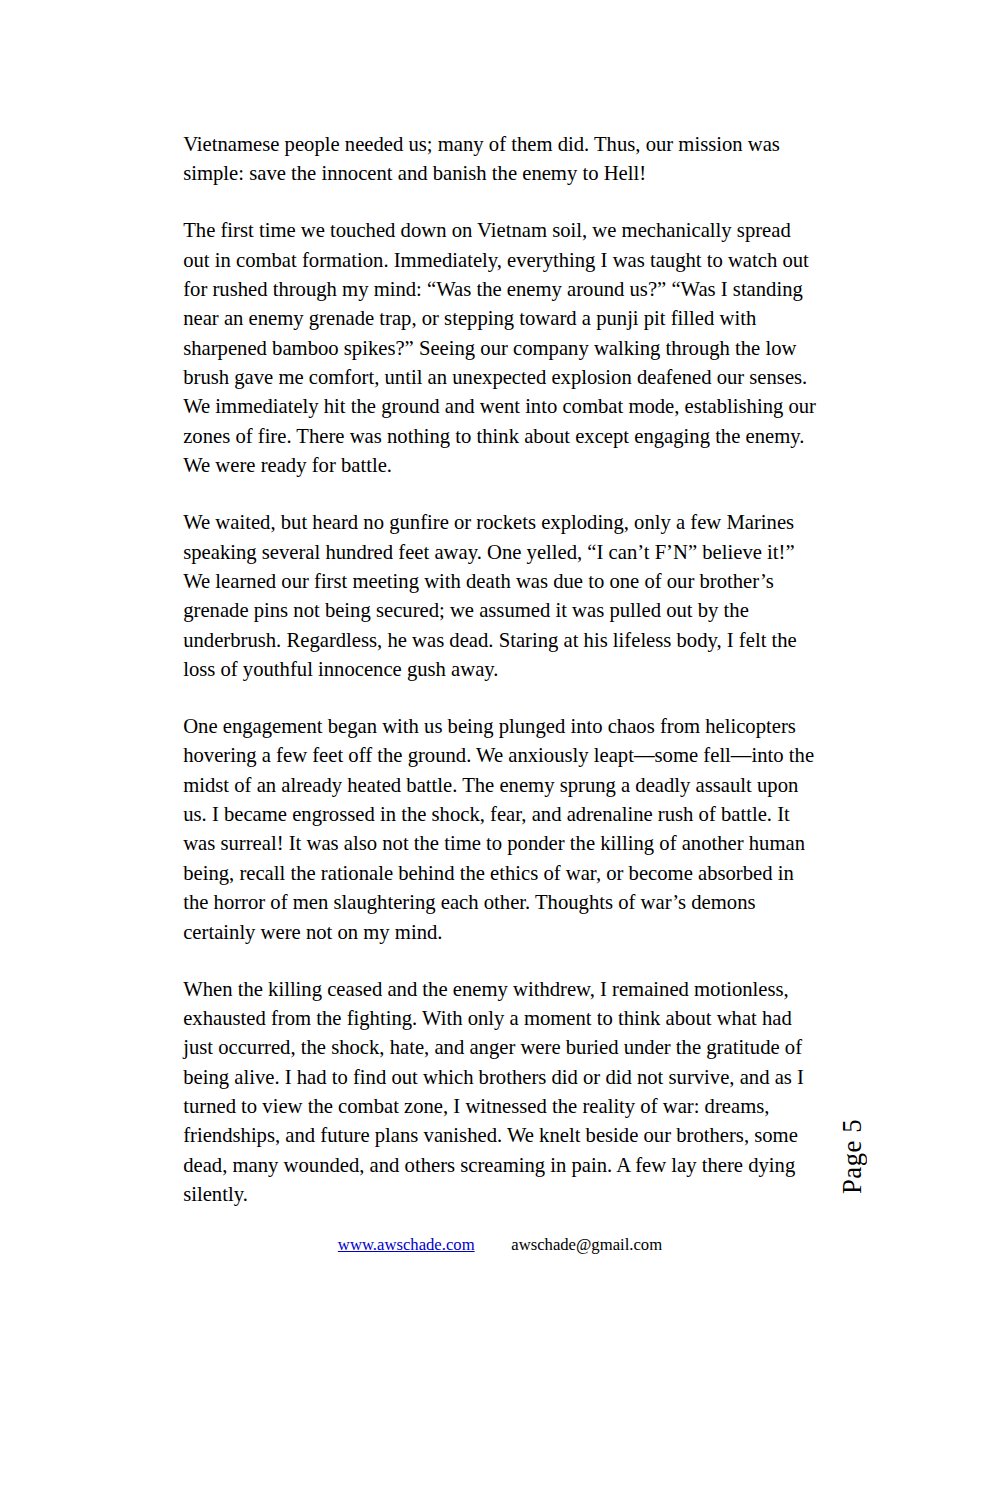Vietnamese people needed us; many of them did. Thus, our mission was simple: save the innocent and banish the enemy to Hell!
The first time we touched down on Vietnam soil, we mechanically spread out in combat formation. Immediately, everything I was taught to watch out for rushed through my mind: “Was the enemy around us?” “Was I standing near an enemy grenade trap, or stepping toward a punji pit filled with sharpened bamboo spikes?” Seeing our company walking through the low brush gave me comfort, until an unexpected explosion deafened our senses. We immediately hit the ground and went into combat mode, establishing our zones of fire. There was nothing to think about except engaging the enemy. We were ready for battle.
We waited, but heard no gunfire or rockets exploding, only a few Marines speaking several hundred feet away. One yelled, “I can’t F’N” believe it!” We learned our first meeting with death was due to one of our brother’s grenade pins not being secured; we assumed it was pulled out by the underbrush. Regardless, he was dead. Staring at his lifeless body, I felt the loss of youthful innocence gush away.
One engagement began with us being plunged into chaos from helicopters hovering a few feet off the ground. We anxiously leapt—some fell—into the midst of an already heated battle. The enemy sprung a deadly assault upon us. I became engrossed in the shock, fear, and adrenaline rush of battle. It was surreal! It was also not the time to ponder the killing of another human being, recall the rationale behind the ethics of war, or become absorbed in the horror of men slaughtering each other. Thoughts of war’s demons certainly were not on my mind.
When the killing ceased and the enemy withdrew, I remained motionless, exhausted from the fighting. With only a moment to think about what had just occurred, the shock, hate, and anger were buried under the gratitude of being alive. I had to find out which brothers did or did not survive, and as I turned to view the combat zone, I witnessed the reality of war: dreams, friendships, and future plans vanished. We knelt beside our brothers, some dead, many wounded, and others screaming in pain. A few lay there dying silently.
Page 5
www.awschade.com awschade@gmail.com